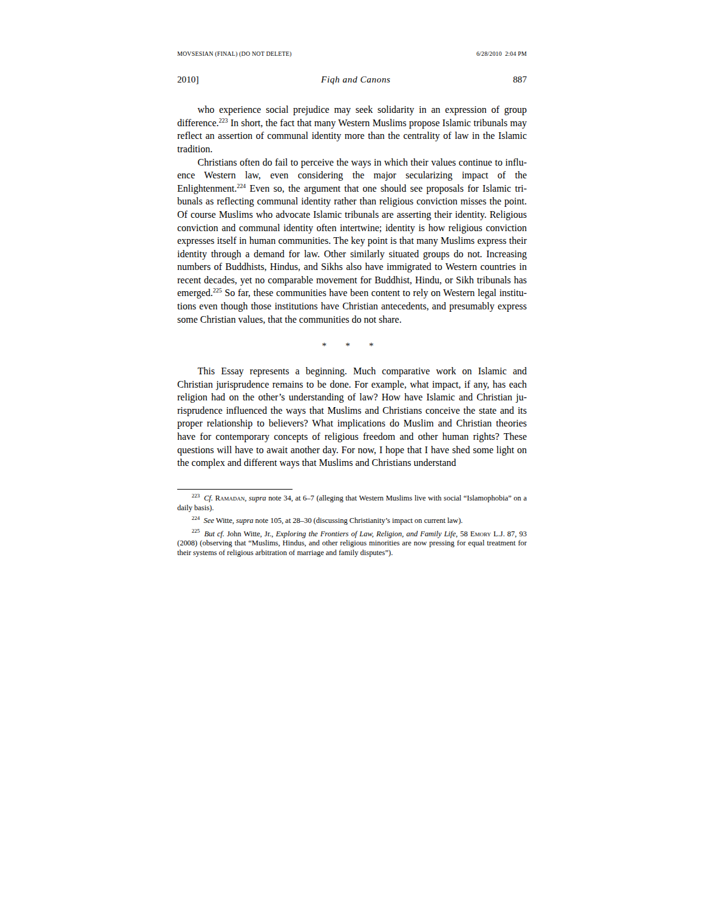Movsesian (Final) (Do Not Delete) 6/28/2010 2:04 PM
2010] Fiqh and Canons 887
who experience social prejudice may seek solidarity in an expression of group difference.223 In short, the fact that many Western Muslims propose Islamic tribunals may reflect an assertion of communal identity more than the centrality of law in the Islamic tradition.
Christians often do fail to perceive the ways in which their values continue to influence Western law, even considering the major secularizing impact of the Enlightenment.224 Even so, the argument that one should see proposals for Islamic tribunals as reflecting communal identity rather than religious conviction misses the point. Of course Muslims who advocate Islamic tribunals are asserting their identity. Religious conviction and communal identity often intertwine; identity is how religious conviction expresses itself in human communities. The key point is that many Muslims express their identity through a demand for law. Other similarly situated groups do not. Increasing numbers of Buddhists, Hindus, and Sikhs also have immigrated to Western countries in recent decades, yet no comparable movement for Buddhist, Hindu, or Sikh tribunals has emerged.225 So far, these communities have been content to rely on Western legal institutions even though those institutions have Christian antecedents, and presumably express some Christian values, that the communities do not share.
* * *
This Essay represents a beginning. Much comparative work on Islamic and Christian jurisprudence remains to be done. For example, what impact, if any, has each religion had on the other’s understanding of law? How have Islamic and Christian jurisprudence influenced the ways that Muslims and Christians conceive the state and its proper relationship to believers? What implications do Muslim and Christian theories have for contemporary concepts of religious freedom and other human rights? These questions will have to await another day. For now, I hope that I have shed some light on the complex and different ways that Muslims and Christians understand
223 Cf. Ramadan, supra note 34, at 6–7 (alleging that Western Muslims live with social “Islamophobia” on a daily basis).
224 See Witte, supra note 105, at 28–30 (discussing Christianity’s impact on current law).
225 But cf. John Witte, Jr., Exploring the Frontiers of Law, Religion, and Family Life, 58 Emory L.J. 87, 93 (2008) (observing that “Muslims, Hindus, and other religious minorities are now pressing for equal treatment for their systems of religious arbitration of marriage and family disputes”).